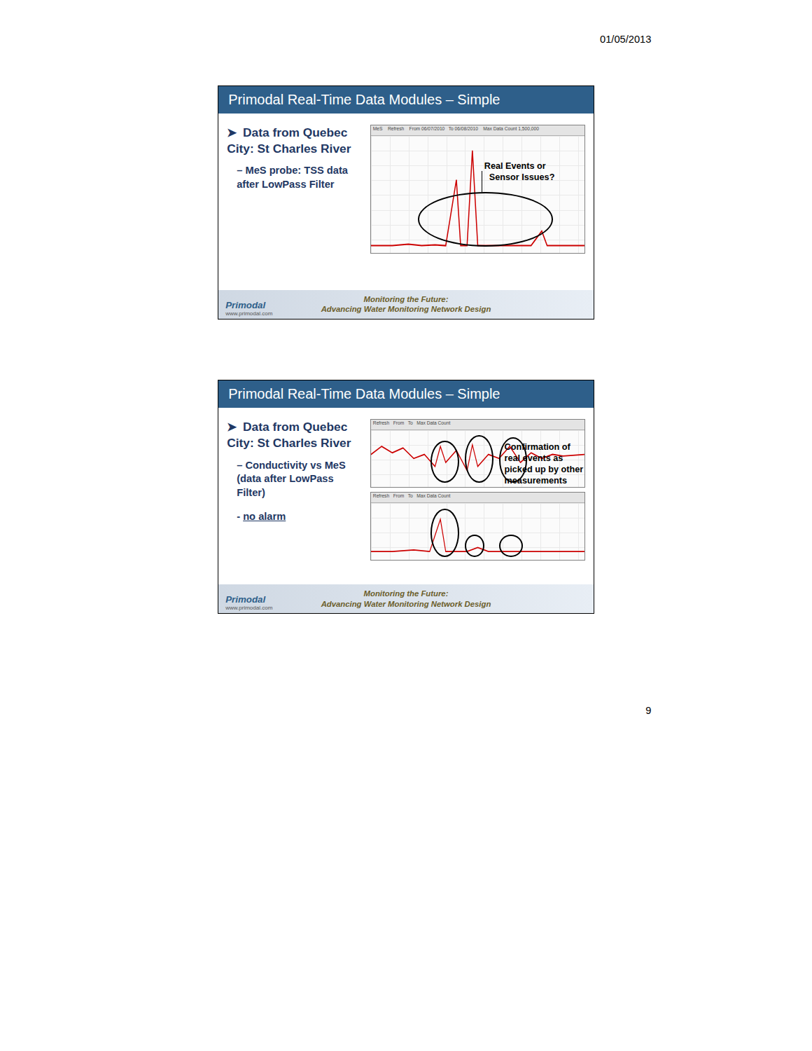01/05/2013
Primodal Real-Time Data Modules – Simple
➤ Data from Quebec City: St Charles River
– MeS probe: TSS data after LowPass Filter
MeS Refresh From 06/07/2010 To 06/08/2010 Max Data Count 1,500,000
Real Events or
Sensor Issues?
Primodal
www.primodal.com
Monitoring the Future:
Advancing Water Monitoring Network Design
Primodal Real-Time Data Modules – Simple
➤ Data from Quebec City: St Charles River
– Conductivity vs MeS (data after LowPass Filter)
- no alarm
Refresh From To Max Data Count
Refresh From To Max Data Count
Confirmation of real events as picked up by other measurements
Primodal
www.primodal.com
Monitoring the Future:
Advancing Water Monitoring Network Design
9